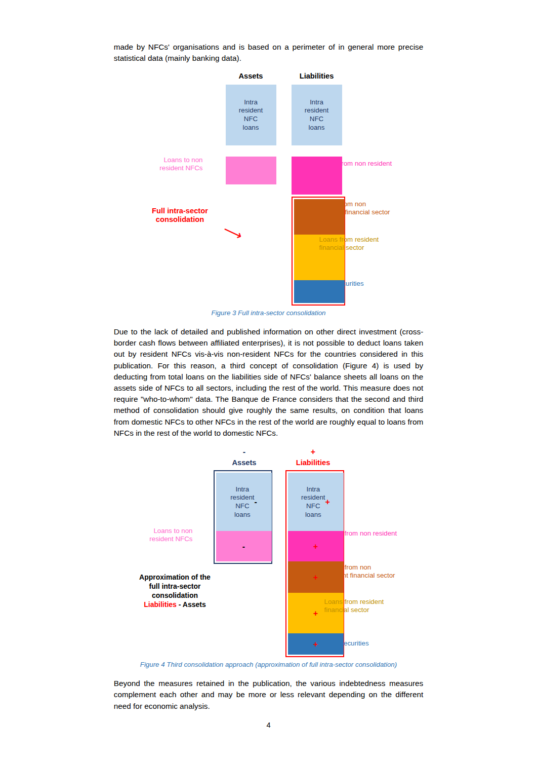made by NFCs' organisations and is based on a perimeter of in general more precise statistical data (mainly banking data).
Assets Liabilities
Intra
resident
NFC
loans
Intra
resident
NFC
loans
Loans to non
resident NFCs
Loans from non resident
NFCs
Loans from non
resident financial sector
Loans from resident
financial sector
Debt securities
Full intra-sector
consolidation
⟶
Figure 3 Full intra-sector consolidation
Due to the lack of detailed and published information on other direct investment (cross-border cash flows between affiliated enterprises), it is not possible to deduct loans taken out by resident NFCs vis-à-vis non-resident NFCs for the countries considered in this publication. For this reason, a third concept of consolidation (Figure 4) is used by deducting from total loans on the liabilities side of NFCs' balance sheets all loans on the assets side of NFCs to all sectors, including the rest of the world. This measure does not require "who-to-whom" data. The Banque de France considers that the second and third method of consolidation should give roughly the same results, on condition that loans from domestic NFCs to other NFCs in the rest of the world are roughly equal to loans from NFCs in the rest of the world to domestic NFCs.
-Assets +Liabilities
Intra
resident
NFC
loans
-
-
Intra
resident
NFC
loans
+
+
+
+
+
Loans to non
resident NFCs
Loans from non resident
NFCs
Loans from non
resident financial sector
Loans from resident
financial sector
Debt securities
Approximation of the
full intra-sector
consolidation
Liabilities - Assets
Figure 4 Third consolidation approach (approximation of full intra-sector consolidation)
Beyond the measures retained in the publication, the various indebtedness measures complement each other and may be more or less relevant depending on the different need for economic analysis.
4